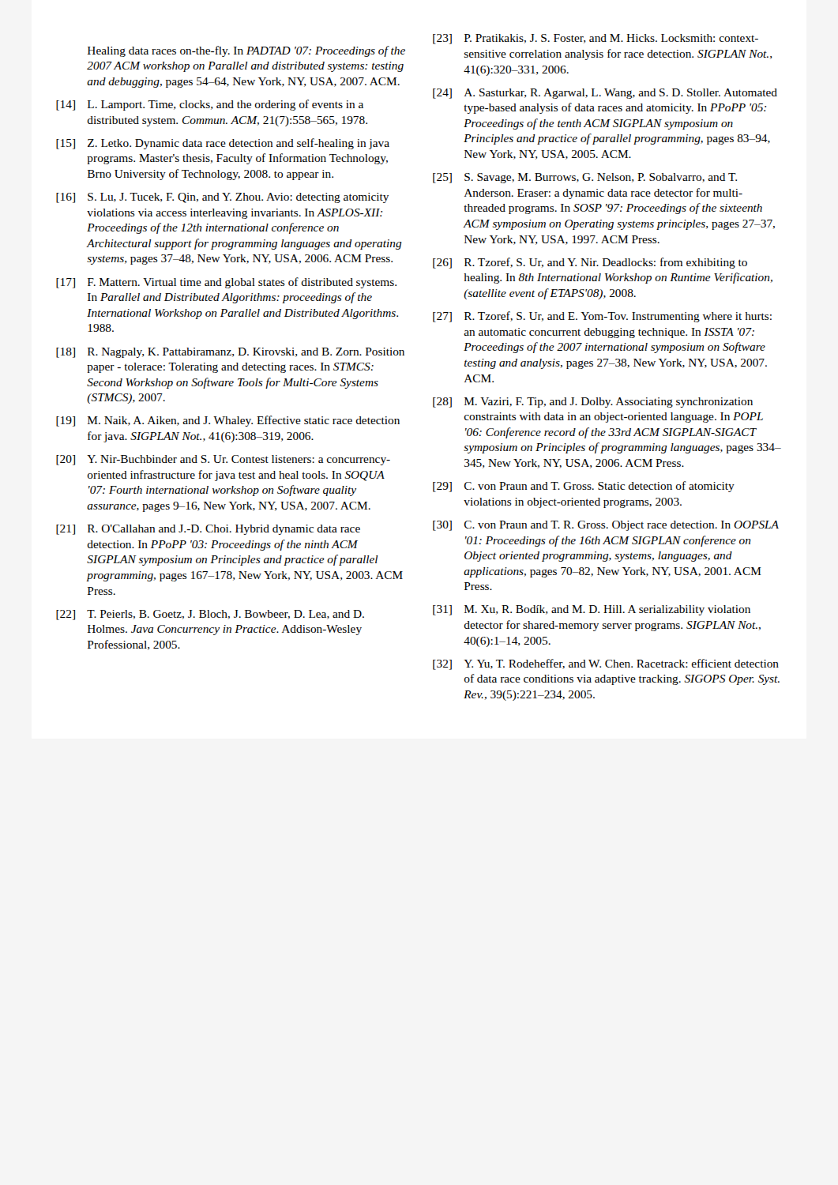Healing data races on-the-fly. In PADTAD '07: Proceedings of the 2007 ACM workshop on Parallel and distributed systems: testing and debugging, pages 54–64, New York, NY, USA, 2007. ACM.
[14] L. Lamport. Time, clocks, and the ordering of events in a distributed system. Commun. ACM, 21(7):558–565, 1978.
[15] Z. Letko. Dynamic data race detection and self-healing in java programs. Master's thesis, Faculty of Information Technology, Brno University of Technology, 2008. to appear in.
[16] S. Lu, J. Tucek, F. Qin, and Y. Zhou. Avio: detecting atomicity violations via access interleaving invariants. In ASPLOS-XII: Proceedings of the 12th international conference on Architectural support for programming languages and operating systems, pages 37–48, New York, NY, USA, 2006. ACM Press.
[17] F. Mattern. Virtual time and global states of distributed systems. In Parallel and Distributed Algorithms: proceedings of the International Workshop on Parallel and Distributed Algorithms. 1988.
[18] R. Nagpaly, K. Pattabiramanz, D. Kirovski, and B. Zorn. Position paper - tolerace: Tolerating and detecting races. In STMCS: Second Workshop on Software Tools for Multi-Core Systems (STMCS), 2007.
[19] M. Naik, A. Aiken, and J. Whaley. Effective static race detection for java. SIGPLAN Not., 41(6):308–319, 2006.
[20] Y. Nir-Buchbinder and S. Ur. Contest listeners: a concurrency-oriented infrastructure for java test and heal tools. In SOQUA '07: Fourth international workshop on Software quality assurance, pages 9–16, New York, NY, USA, 2007. ACM.
[21] R. O'Callahan and J.-D. Choi. Hybrid dynamic data race detection. In PPoPP '03: Proceedings of the ninth ACM SIGPLAN symposium on Principles and practice of parallel programming, pages 167–178, New York, NY, USA, 2003. ACM Press.
[22] T. Peierls, B. Goetz, J. Bloch, J. Bowbeer, D. Lea, and D. Holmes. Java Concurrency in Practice. Addison-Wesley Professional, 2005.
[23] P. Pratikakis, J. S. Foster, and M. Hicks. Locksmith: context-sensitive correlation analysis for race detection. SIGPLAN Not., 41(6):320–331, 2006.
[24] A. Sasturkar, R. Agarwal, L. Wang, and S. D. Stoller. Automated type-based analysis of data races and atomicity. In PPoPP '05: Proceedings of the tenth ACM SIGPLAN symposium on Principles and practice of parallel programming, pages 83–94, New York, NY, USA, 2005. ACM.
[25] S. Savage, M. Burrows, G. Nelson, P. Sobalvarro, and T. Anderson. Eraser: a dynamic data race detector for multi-threaded programs. In SOSP '97: Proceedings of the sixteenth ACM symposium on Operating systems principles, pages 27–37, New York, NY, USA, 1997. ACM Press.
[26] R. Tzoref, S. Ur, and Y. Nir. Deadlocks: from exhibiting to healing. In 8th International Workshop on Runtime Verification, (satellite event of ETAPS'08), 2008.
[27] R. Tzoref, S. Ur, and E. Yom-Tov. Instrumenting where it hurts: an automatic concurrent debugging technique. In ISSTA '07: Proceedings of the 2007 international symposium on Software testing and analysis, pages 27–38, New York, NY, USA, 2007. ACM.
[28] M. Vaziri, F. Tip, and J. Dolby. Associating synchronization constraints with data in an object-oriented language. In POPL '06: Conference record of the 33rd ACM SIGPLAN-SIGACT symposium on Principles of programming languages, pages 334–345, New York, NY, USA, 2006. ACM Press.
[29] C. von Praun and T. Gross. Static detection of atomicity violations in object-oriented programs, 2003.
[30] C. von Praun and T. R. Gross. Object race detection. In OOPSLA '01: Proceedings of the 16th ACM SIGPLAN conference on Object oriented programming, systems, languages, and applications, pages 70–82, New York, NY, USA, 2001. ACM Press.
[31] M. Xu, R. Bodík, and M. D. Hill. A serializability violation detector for shared-memory server programs. SIGPLAN Not., 40(6):1–14, 2005.
[32] Y. Yu, T. Rodeheffer, and W. Chen. Racetrack: efficient detection of data race conditions via adaptive tracking. SIGOPS Oper. Syst. Rev., 39(5):221–234, 2005.